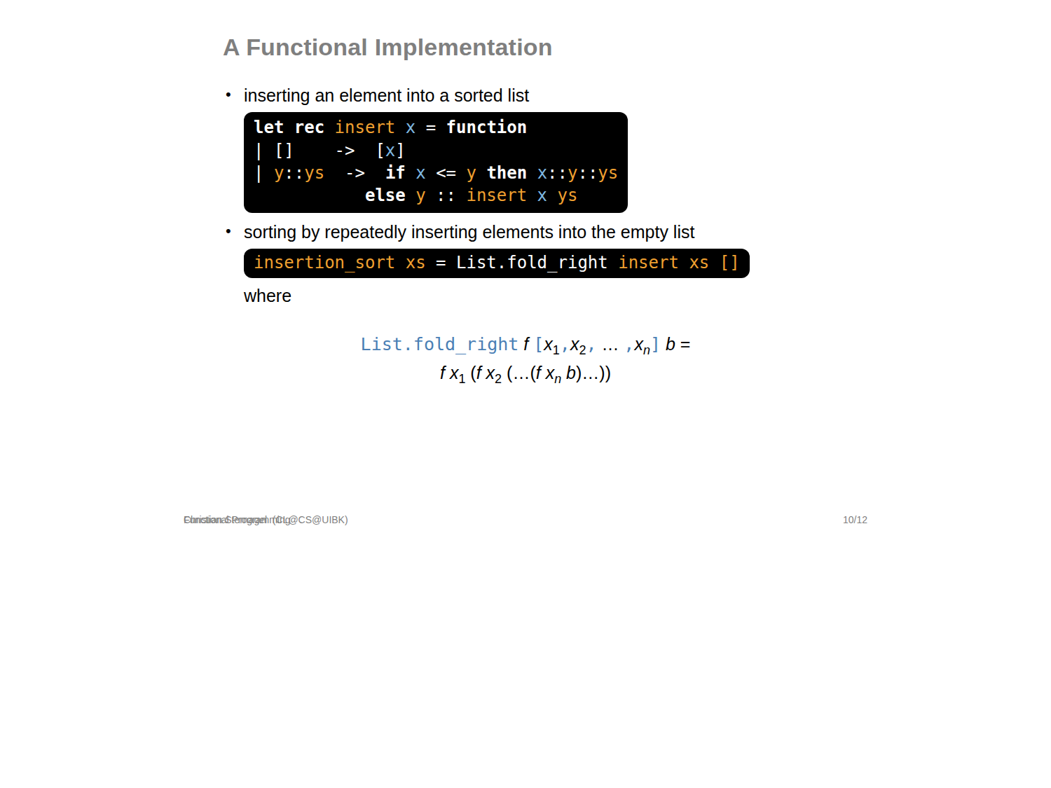A Functional Implementation
inserting an element into a sorted list
let rec insert x = function | [] -> [x] | y::ys -> if x <= y then x::y::ys else y :: insert x ys
sorting by repeatedly inserting elements into the empty list
insertion_sort xs = List.fold_right insert xs []
where
List.fold_right f [x1, x2, … , xn] b =
f x1 (f x2 (…(f xn b)…))
Christian Sternagel (CL@CS@UIBK) Functional Programming 10/12